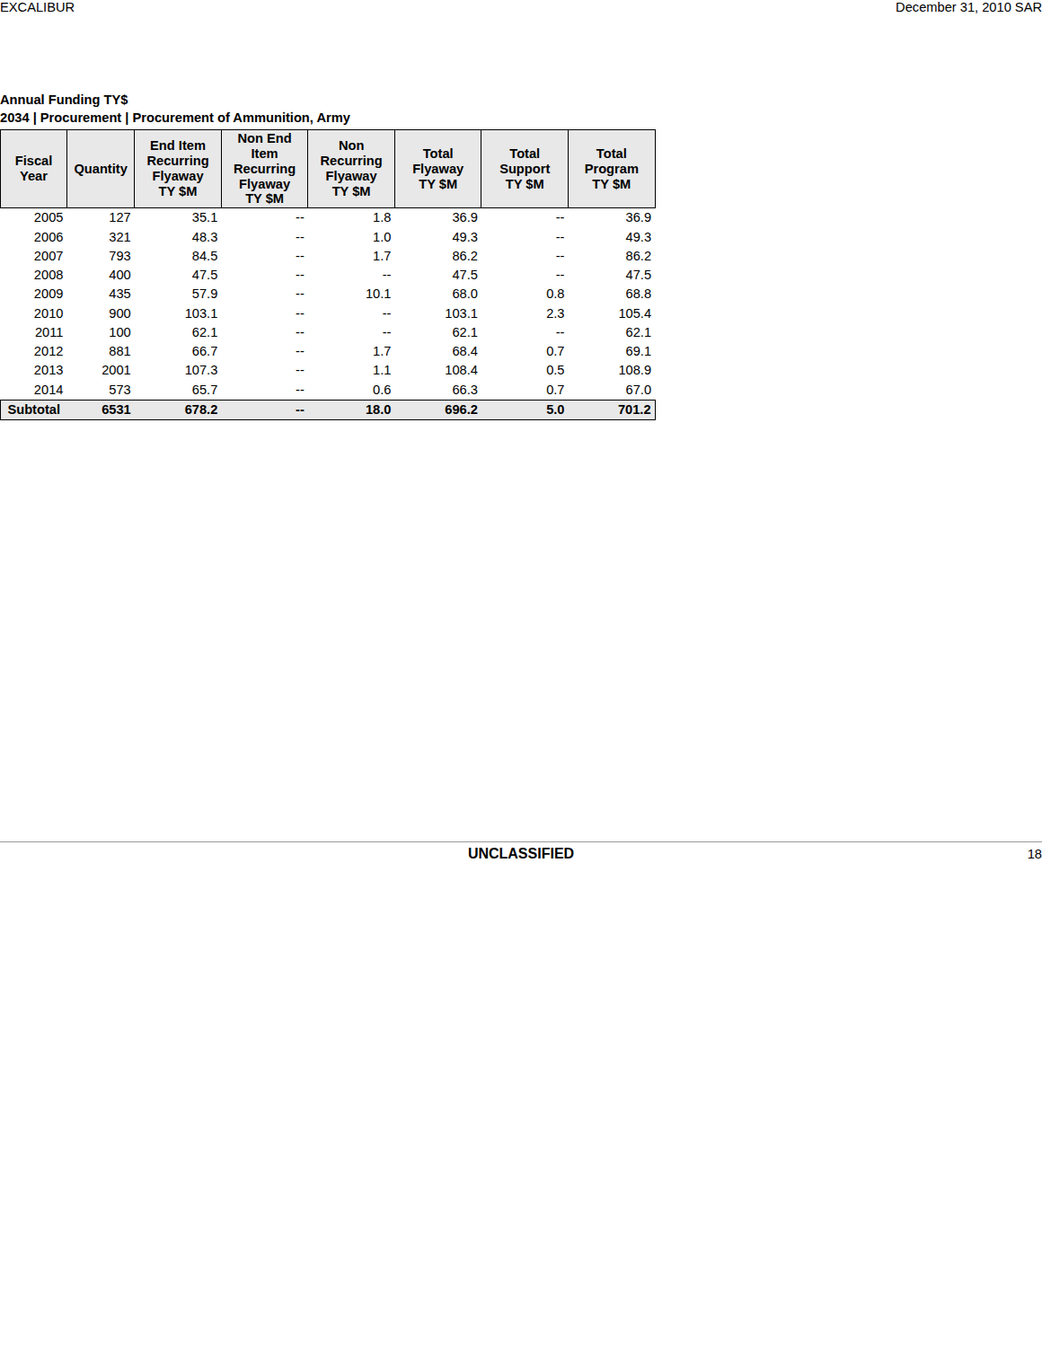EXCALIBUR
December 31, 2010 SAR
Annual Funding TY$
2034 | Procurement | Procurement of Ammunition, Army
| Fiscal Year | Quantity | End Item Recurring Flyaway TY $M | Non End Item Recurring Flyaway TY $M | Non Recurring Flyaway TY $M | Total Flyaway TY $M | Total Support TY $M | Total Program TY $M |
| --- | --- | --- | --- | --- | --- | --- | --- |
| 2005 | 127 | 35.1 | -- | 1.8 | 36.9 | -- | 36.9 |
| 2006 | 321 | 48.3 | -- | 1.0 | 49.3 | -- | 49.3 |
| 2007 | 793 | 84.5 | -- | 1.7 | 86.2 | -- | 86.2 |
| 2008 | 400 | 47.5 | -- | -- | 47.5 | -- | 47.5 |
| 2009 | 435 | 57.9 | -- | 10.1 | 68.0 | 0.8 | 68.8 |
| 2010 | 900 | 103.1 | -- | -- | 103.1 | 2.3 | 105.4 |
| 2011 | 100 | 62.1 | -- | -- | 62.1 | -- | 62.1 |
| 2012 | 881 | 66.7 | -- | 1.7 | 68.4 | 0.7 | 69.1 |
| 2013 | 2001 | 107.3 | -- | 1.1 | 108.4 | 0.5 | 108.9 |
| 2014 | 573 | 65.7 | -- | 0.6 | 66.3 | 0.7 | 67.0 |
| Subtotal | 6531 | 678.2 | -- | 18.0 | 696.2 | 5.0 | 701.2 |
UNCLASSIFIED 18